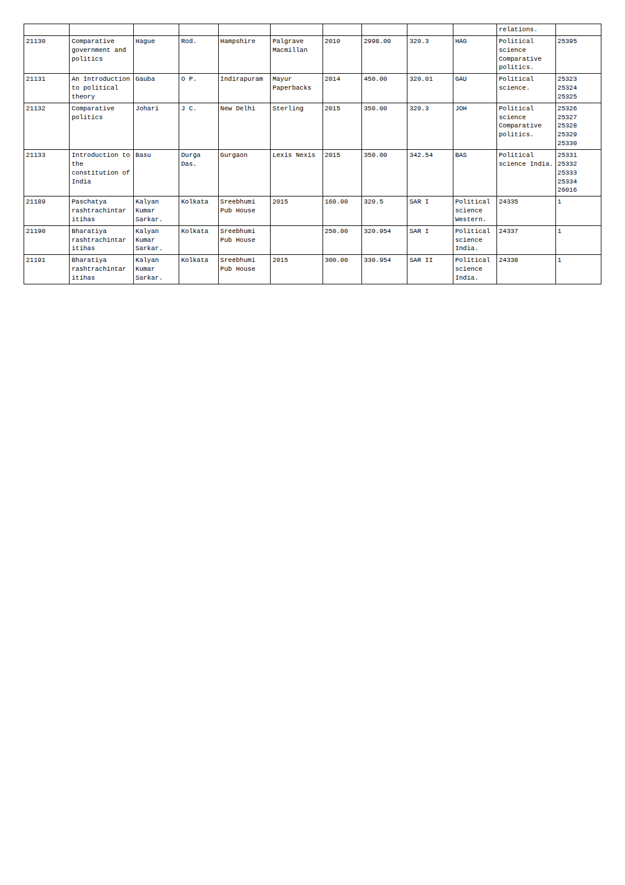| | | | | | | | | | | relations. | |
| 21130 | Comparative government and politics | Hague | Rod. | Hampshire | Palgrave Macmillan | 2010 | 2998.00 | 320.3 | HAG | Political science Comparative politics. | 25395 |
| 21131 | An Introduction to political theory | Gauba | O P. | Indirapuram | Mayur Paperbacks | 2014 | 450.00 | 320.01 | GAU | Political science. | 25323 25324 25325 |
| 21132 | Comparative politics | Johari | J C. | New Delhi | Sterling | 2015 | 350.00 | 320.3 | JOH | Political science Comparative politics. | 25326 25327 25328 25329 25330 |
| 21133 | Introduction to the constitution of India | Basu | Durga Das. | Gurgaon | Lexis Nexis | 2015 | 350.00 | 342.54 | BAS | Political science India. | 25331 25332 25333 25334 26016 |
| 21189 | Paschatya rashtrachintar itihas | Kalyan Kumar Sarkar. | Kolkata | Sreebhumi Pub House | 2015 | 160.00 | 320.5 | SAR I | Political science Western. | 24335 | 1 |
| 21190 | Bharatiya rashtrachintar itihas | Kalyan Kumar Sarkar. | Kolkata | Sreebhumi Pub House | | 250.00 | 320.954 | SAR I | Political science India. | 24337 | 1 |
| 21191 | Bharatiya rashtrachintar itihas | Kalyan Kumar Sarkar. | Kolkata | Sreebhumi Pub House | 2015 | 300.00 | 330.954 | SAR II | Political science India. | 24338 | 1 |